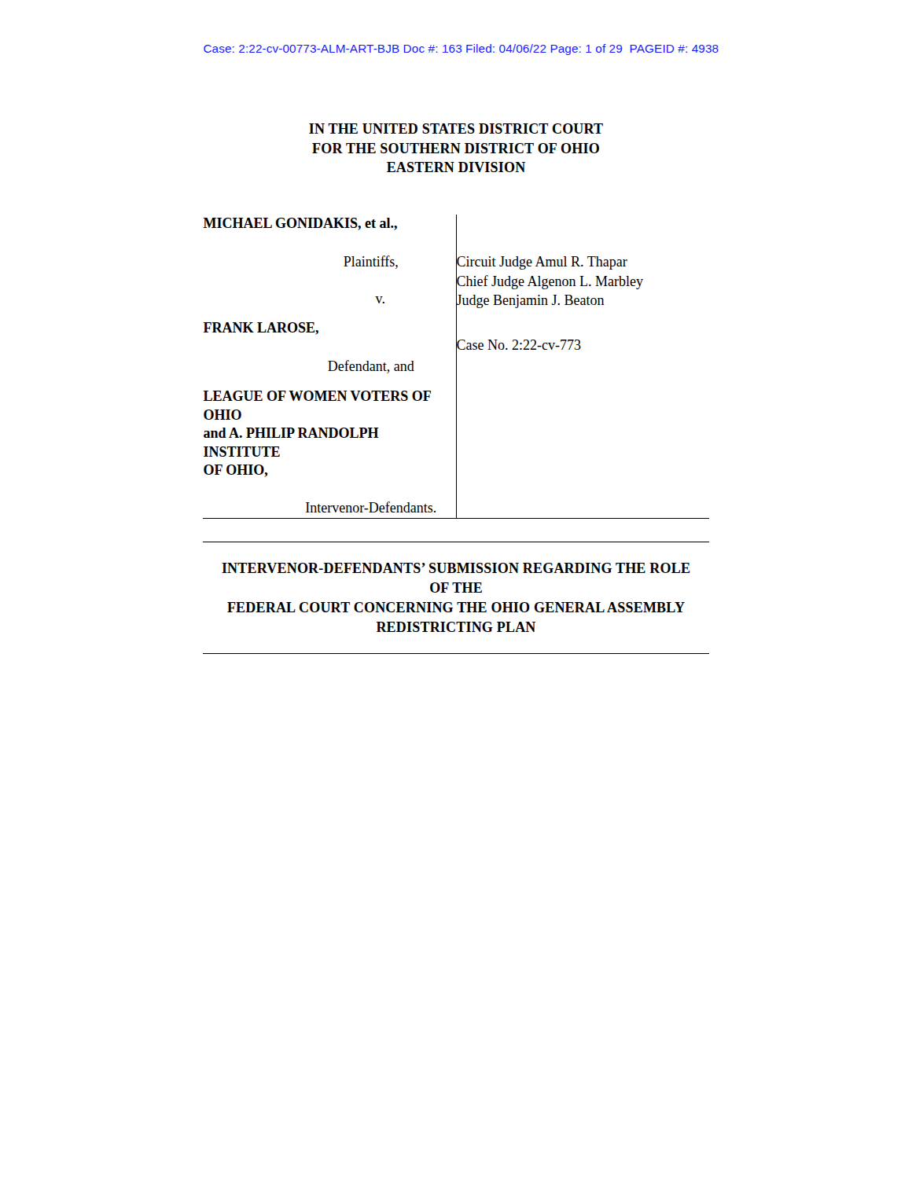Case: 2:22-cv-00773-ALM-ART-BJB Doc #: 163 Filed: 04/06/22 Page: 1 of 29 PAGEID #: 4938
IN THE UNITED STATES DISTRICT COURT
FOR THE SOUTHERN DISTRICT OF OHIO
EASTERN DIVISION
| MICHAEL GONIDAKIS, et al., Plaintiffs, v. FRANK LAROSE, Defendant, and LEAGUE OF WOMEN VOTERS OF OHIO and A. PHILIP RANDOLPH INSTITUTE OF OHIO, Intervenor-Defendants. | Circuit Judge Amul R. Thapar Chief Judge Algenon L. Marbley Judge Benjamin J. Beaton Case No. 2:22-cv-773 |
INTERVENOR-DEFENDANTS’ SUBMISSION REGARDING THE ROLE OF THE
FEDERAL COURT CONCERNING THE OHIO GENERAL ASSEMBLY
REDISTRICTING PLAN